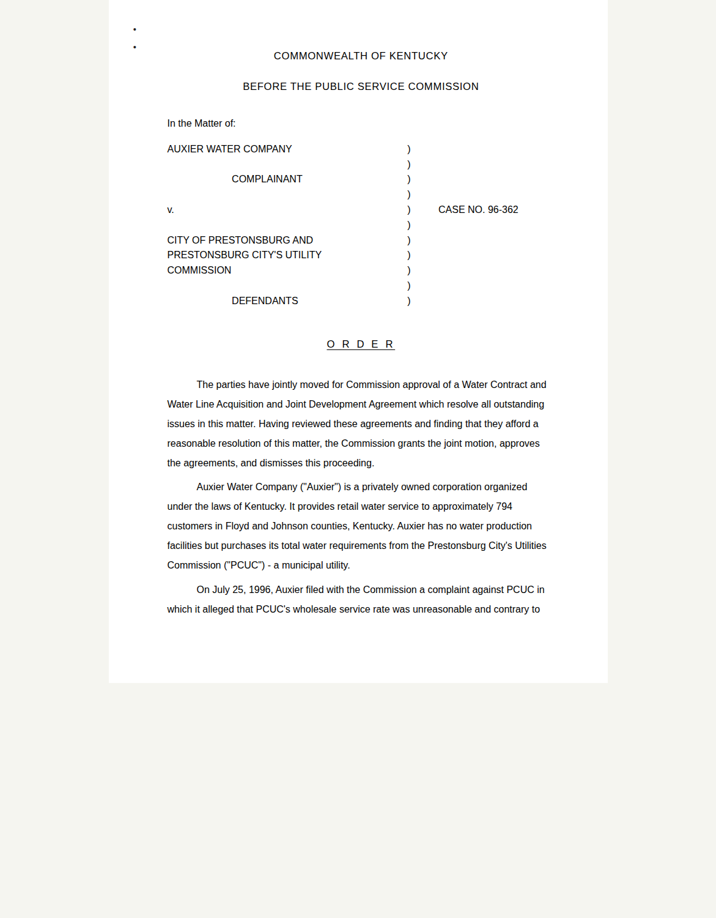• •
COMMONWEALTH OF KENTUCKY
BEFORE THE PUBLIC SERVICE COMMISSION
In the Matter of:
| AUXIER WATER COMPANY | ) | |
| | ) | |
| COMPLAINANT | ) | |
| | ) | |
| v. | ) | CASE NO. 96-362 |
| | ) | |
| CITY OF PRESTONSBURG AND | ) | |
| PRESTONSBURG CITY'S UTILITY | ) | |
| COMMISSION | ) | |
| | ) | |
| DEFENDANTS | ) | |
O R D E R
The parties have jointly moved for Commission approval of a Water Contract and Water Line Acquisition and Joint Development Agreement which resolve all outstanding issues in this matter. Having reviewed these agreements and finding that they afford a reasonable resolution of this matter, the Commission grants the joint motion, approves the agreements, and dismisses this proceeding.
Auxier Water Company ("Auxier") is a privately owned corporation organized under the laws of Kentucky. It provides retail water service to approximately 794 customers in Floyd and Johnson counties, Kentucky. Auxier has no water production facilities but purchases its total water requirements from the Prestonsburg City's Utilities Commission ("PCUC") - a municipal utility.
On July 25, 1996, Auxier filed with the Commission a complaint against PCUC in which it alleged that PCUC's wholesale service rate was unreasonable and contrary to